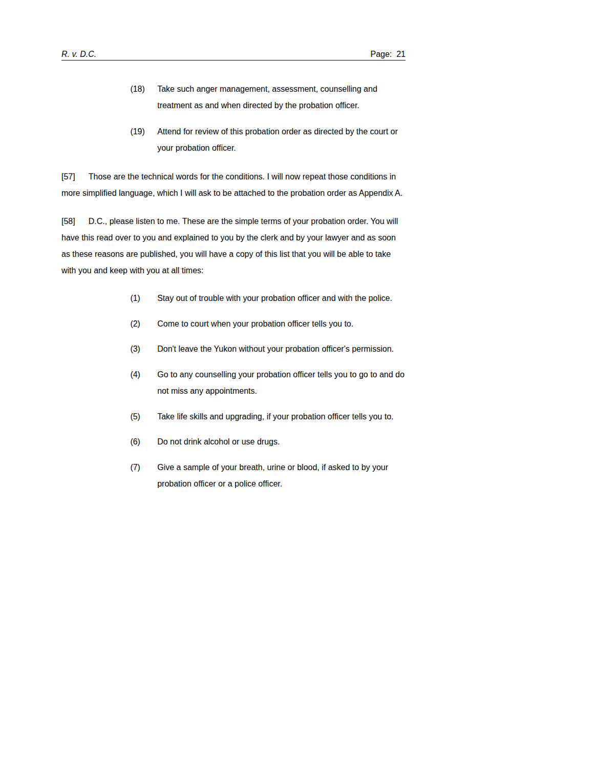R. v. D.C. Page: 21
(18) Take such anger management, assessment, counselling and treatment as and when directed by the probation officer.
(19) Attend for review of this probation order as directed by the court or your probation officer.
[57] Those are the technical words for the conditions. I will now repeat those conditions in more simplified language, which I will ask to be attached to the probation order as Appendix A.
[58] D.C., please listen to me. These are the simple terms of your probation order. You will have this read over to you and explained to you by the clerk and by your lawyer and as soon as these reasons are published, you will have a copy of this list that you will be able to take with you and keep with you at all times:
(1) Stay out of trouble with your probation officer and with the police.
(2) Come to court when your probation officer tells you to.
(3) Don't leave the Yukon without your probation officer's permission.
(4) Go to any counselling your probation officer tells you to go to and do not miss any appointments.
(5) Take life skills and upgrading, if your probation officer tells you to.
(6) Do not drink alcohol or use drugs.
(7) Give a sample of your breath, urine or blood, if asked to by your probation officer or a police officer.